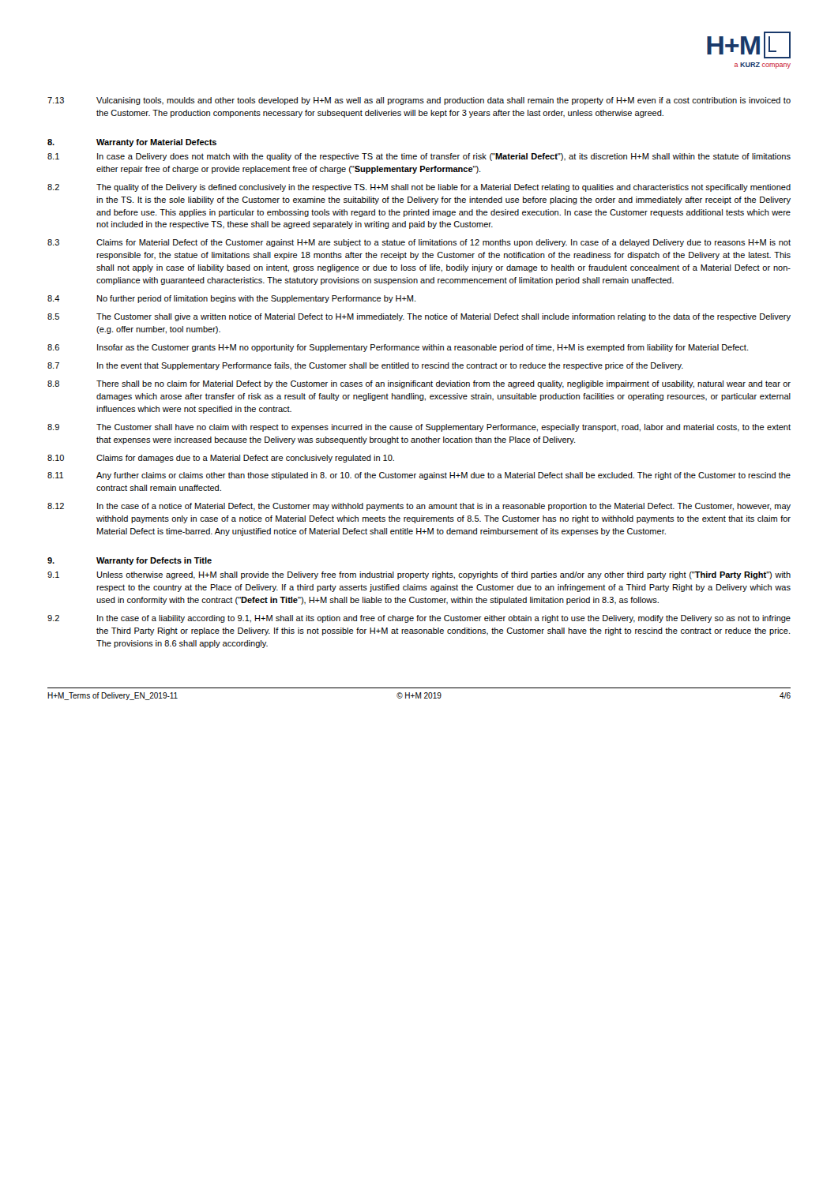H+M
a KURZ company
| 7.13 | Vulcanising tools, moulds and other tools developed by H+M as well as all programs and production data shall remain the property of H+M even if a cost contribution is invoiced to the Customer. The production components necessary for subsequent deliveries will be kept for 3 years after the last order, unless otherwise agreed. |
| 8. | Warranty for Material Defects |
| 8.1 | In case a Delivery does not match with the quality of the respective TS at the time of transfer of risk (" Material Defect "), at its discretion H+M shall within the statute of limitations either repair free of charge or provide replacement free of charge (" Supplementary Performance "). |
| 8.2 | The quality of the Delivery is defined conclusively in the respective TS. H+M shall not be liable for a Material Defect relating to qualities and characteristics not specifically mentioned in the TS. It is the sole liability of the Customer to examine the suitability of the Delivery for the intended use before placing the order and immediately after receipt of the Delivery and before use. This applies in particular to embossing tools with regard to the printed image and the desired execution. In case the Customer requests additional tests which were not included in the respective TS, these shall be agreed separately in writing and paid by the Customer. |
| 8.3 | Claims for Material Defect of the Customer against H+M are subject to a statue of limitations of 12 months upon delivery. In case of a delayed Delivery due to reasons H+M is not responsible for, the statue of limitations shall expire 18 months after the receipt by the Customer of the notification of the readiness for dispatch of the Delivery at the latest. This shall not apply in case of liability based on intent, gross negligence or due to loss of life, bodily injury or damage to health or fraudulent concealment of a Material Defect or non-compliance with guaranteed characteristics. The statutory provisions on suspension and recommencement of limitation period shall remain unaffected. |
| 8.4 | No further period of limitation begins with the Supplementary Performance by H+M. |
| 8.5 | The Customer shall give a written notice of Material Defect to H+M immediately. The notice of Material Defect shall include information relating to the data of the respective Delivery (e.g. offer number, tool number). |
| 8.6 | Insofar as the Customer grants H+M no opportunity for Supplementary Performance within a reasonable period of time, H+M is exempted from liability for Material Defect. |
| 8.7 | In the event that Supplementary Performance fails, the Customer shall be entitled to rescind the contract or to reduce the respective price of the Delivery. |
| 8.8 | There shall be no claim for Material Defect by the Customer in cases of an insignificant deviation from the agreed quality, negligible impairment of usability, natural wear and tear or damages which arose after transfer of risk as a result of faulty or negligent handling, excessive strain, unsuitable production facilities or operating resources, or particular external influences which were not specified in the contract. |
| 8.9 | The Customer shall have no claim with respect to expenses incurred in the cause of Supplementary Performance, especially transport, road, labor and material costs, to the extent that expenses were increased because the Delivery was subsequently brought to another location than the Place of Delivery. |
| 8.10 | Claims for damages due to a Material Defect are conclusively regulated in 10. |
| 8.11 | Any further claims or claims other than those stipulated in 8. or 10. of the Customer against H+M due to a Material Defect shall be excluded. The right of the Customer to rescind the contract shall remain unaffected. |
| 8.12 | In the case of a notice of Material Defect, the Customer may withhold payments to an amount that is in a reasonable proportion to the Material Defect. The Customer, however, may withhold payments only in case of a notice of Material Defect which meets the requirements of 8.5. The Customer has no right to withhold payments to the extent that its claim for Material Defect is time-barred. Any unjustified notice of Material Defect shall entitle H+M to demand reimbursement of its expenses by the Customer. |
| 9. | Warranty for Defects in Title |
| 9.1 | Unless otherwise agreed, H+M shall provide the Delivery free from industrial property rights, copyrights of third parties and/or any other third party right (" Third Party Right ") with respect to the country at the Place of Delivery. If a third party asserts justified claims against the Customer due to an infringement of a Third Party Right by a Delivery which was used in conformity with the contract (" Defect in Title "), H+M shall be liable to the Customer, within the stipulated limitation period in 8.3, as follows. |
| 9.2 | In the case of a liability according to 9.1, H+M shall at its option and free of charge for the Customer either obtain a right to use the Delivery, modify the Delivery so as not to infringe the Third Party Right or replace the Delivery. If this is not possible for H+M at reasonable conditions, the Customer shall have the right to rescind the contract or reduce the price. The provisions in 8.6 shall apply accordingly. |
H+M_Terms of Delivery_EN_2019-11 © H+M 2019 4/6